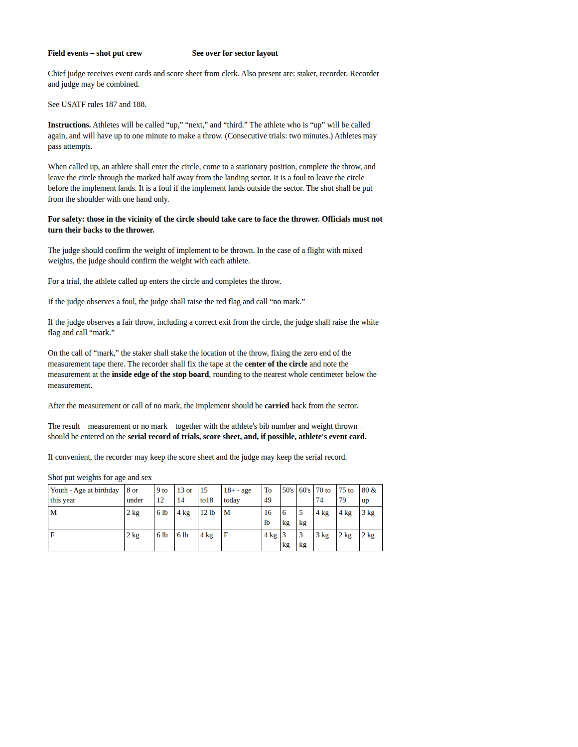Field events – shot put crew See over for sector layout
Chief judge receives event cards and score sheet from clerk. Also present are: staker, recorder. Recorder and judge may be combined.
See USATF rules 187 and 188.
Instructions. Athletes will be called “up,” “next,” and “third.” The athlete who is “up” will be called again, and will have up to one minute to make a throw. (Consecutive trials: two minutes.) Athletes may pass attempts.
When called up, an athlete shall enter the circle, come to a stationary position, complete the throw, and leave the circle through the marked half away from the landing sector. It is a foul to leave the circle before the implement lands. It is a foul if the implement lands outside the sector. The shot shall be put from the shoulder with one hand only.
For safety: those in the vicinity of the circle should take care to face the thrower. Officials must not turn their backs to the thrower.
The judge should confirm the weight of implement to be thrown. In the case of a flight with mixed weights, the judge should confirm the weight with each athlete.
For a trial, the athlete called up enters the circle and completes the throw.
If the judge observes a foul, the judge shall raise the red flag and call “no mark.”
If the judge observes a fair throw, including a correct exit from the circle, the judge shall raise the white flag and call “mark.”
On the call of “mark,” the staker shall stake the location of the throw, fixing the zero end of the measurement tape there. The recorder shall fix the tape at the center of the circle and note the measurement at the inside edge of the stop board, rounding to the nearest whole centimeter below the measurement.
After the measurement or call of no mark, the implement should be carried back from the sector.
The result – measurement or no mark – together with the athlete's bib number and weight thrown – should be entered on the serial record of trials, score sheet, and, if possible, athlete's event card.
If convenient, the recorder may keep the score sheet and the judge may keep the serial record.
Shot put weights for age and sex
| Youth - Age at birthday this year | 8 or under | 9 to 12 | 13 or 14 | 15 to18 | 18+ - age today | To 49 | 50's | 60's | 70 to 74 | 75 to 79 | 80 & up |
| --- | --- | --- | --- | --- | --- | --- | --- | --- | --- | --- | --- |
| M | 2 kg | 6 lb | 4 kg | 12 lb | M | 16 lb | 6 kg | 5 kg | 4 kg | 4 kg | 3 kg |
| F | 2 kg | 6 lb | 6 lb | 4 kg | F | 4 kg | 3 kg | 3 kg | 3 kg | 2 kg | 2 kg |